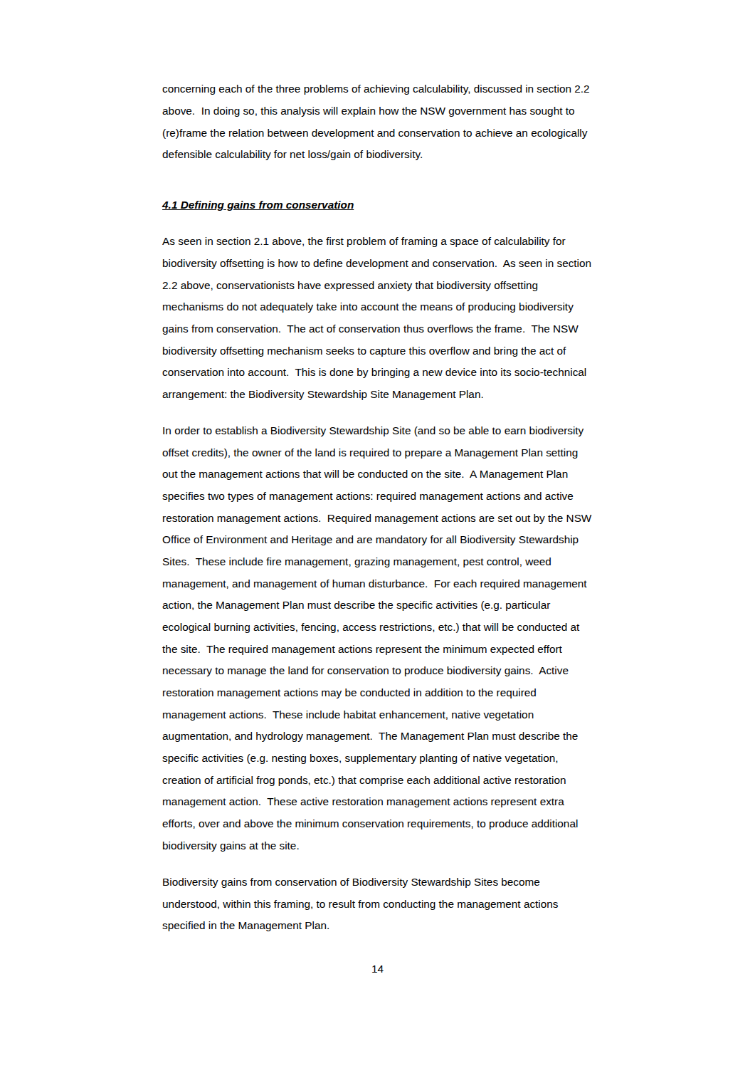concerning each of the three problems of achieving calculability, discussed in section 2.2 above. In doing so, this analysis will explain how the NSW government has sought to (re)frame the relation between development and conservation to achieve an ecologically defensible calculability for net loss/gain of biodiversity.
4.1 Defining gains from conservation
As seen in section 2.1 above, the first problem of framing a space of calculability for biodiversity offsetting is how to define development and conservation. As seen in section 2.2 above, conservationists have expressed anxiety that biodiversity offsetting mechanisms do not adequately take into account the means of producing biodiversity gains from conservation. The act of conservation thus overflows the frame. The NSW biodiversity offsetting mechanism seeks to capture this overflow and bring the act of conservation into account. This is done by bringing a new device into its socio-technical arrangement: the Biodiversity Stewardship Site Management Plan.
In order to establish a Biodiversity Stewardship Site (and so be able to earn biodiversity offset credits), the owner of the land is required to prepare a Management Plan setting out the management actions that will be conducted on the site. A Management Plan specifies two types of management actions: required management actions and active restoration management actions. Required management actions are set out by the NSW Office of Environment and Heritage and are mandatory for all Biodiversity Stewardship Sites. These include fire management, grazing management, pest control, weed management, and management of human disturbance. For each required management action, the Management Plan must describe the specific activities (e.g. particular ecological burning activities, fencing, access restrictions, etc.) that will be conducted at the site. The required management actions represent the minimum expected effort necessary to manage the land for conservation to produce biodiversity gains. Active restoration management actions may be conducted in addition to the required management actions. These include habitat enhancement, native vegetation augmentation, and hydrology management. The Management Plan must describe the specific activities (e.g. nesting boxes, supplementary planting of native vegetation, creation of artificial frog ponds, etc.) that comprise each additional active restoration management action. These active restoration management actions represent extra efforts, over and above the minimum conservation requirements, to produce additional biodiversity gains at the site.
Biodiversity gains from conservation of Biodiversity Stewardship Sites become understood, within this framing, to result from conducting the management actions specified in the Management Plan.
14